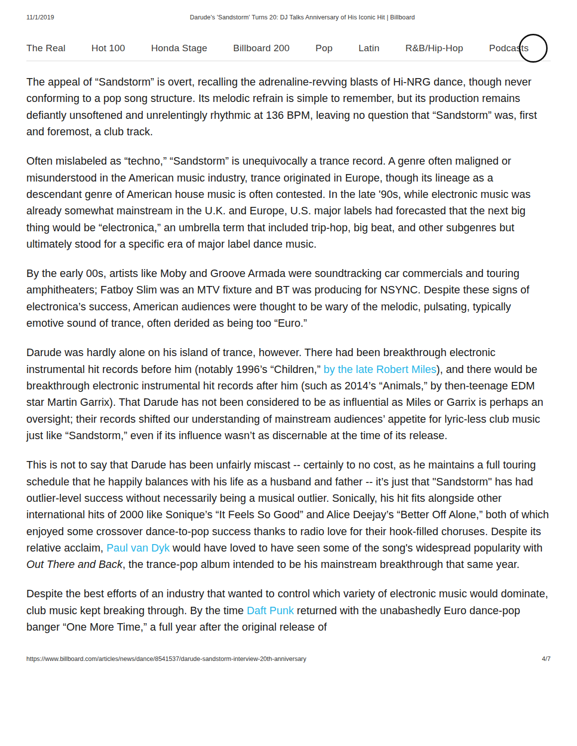11/1/2019 Darude's 'Sandstorm' Turns 20: DJ Talks Anniversary of His Iconic Hit | Billboard
The Real
Hot 100
Honda Stage
Billboard 200
Pop
Latin
R&B/Hip-Hop
Podcasts
The appeal of “Sandstorm” is overt, recalling the adrenaline-revving blasts of Hi-NRG dance, though never conforming to a pop song structure. Its melodic refrain is simple to remember, but its production remains defiantly unsoftened and unrelentingly rhythmic at 136 BPM, leaving no question that “Sandstorm” was, first and foremost, a club track.
Often mislabeled as “techno,” “Sandstorm” is unequivocally a trance record. A genre often maligned or misunderstood in the American music industry, trance originated in Europe, though its lineage as a descendant genre of American house music is often contested. In the late '90s, while electronic music was already somewhat mainstream in the U.K. and Europe, U.S. major labels had forecasted that the next big thing would be “electronica,” an umbrella term that included trip-hop, big beat, and other subgenres but ultimately stood for a specific era of major label dance music.
By the early 00s, artists like Moby and Groove Armada were soundtracking car commercials and touring amphitheaters; Fatboy Slim was an MTV fixture and BT was producing for NSYNC. Despite these signs of electronica’s success, American audiences were thought to be wary of the melodic, pulsating, typically emotive sound of trance, often derided as being too “Euro.”
Darude was hardly alone on his island of trance, however. There had been breakthrough electronic instrumental hit records before him (notably 1996’s “Children,” by the late Robert Miles), and there would be breakthrough electronic instrumental hit records after him (such as 2014’s “Animals,” by then-teenage EDM star Martin Garrix). That Darude has not been considered to be as influential as Miles or Garrix is perhaps an oversight; their records shifted our understanding of mainstream audiences’ appetite for lyric-less club music just like “Sandstorm,” even if its influence wasn’t as discernable at the time of its release.
This is not to say that Darude has been unfairly miscast -- certainly to no cost, as he maintains a full touring schedule that he happily balances with his life as a husband and father -- it’s just that "Sandstorm" has had outlier-level success without necessarily being a musical outlier. Sonically, his hit fits alongside other international hits of 2000 like Sonique’s “It Feels So Good” and Alice Deejay’s “Better Off Alone,” both of which enjoyed some crossover dance-to-pop success thanks to radio love for their hook-filled choruses. Despite its relative acclaim, Paul van Dyk would have loved to have seen some of the song's widespread popularity with Out There and Back, the trance-pop album intended to be his mainstream breakthrough that same year.
Despite the best efforts of an industry that wanted to control which variety of electronic music would dominate, club music kept breaking through. By the time Daft Punk returned with the unabashedly Euro dance-pop banger “One More Time,” a full year after the original release of
https://www.billboard.com/articles/news/dance/8541537/darude-sandstorm-interview-20th-anniversary 4/7